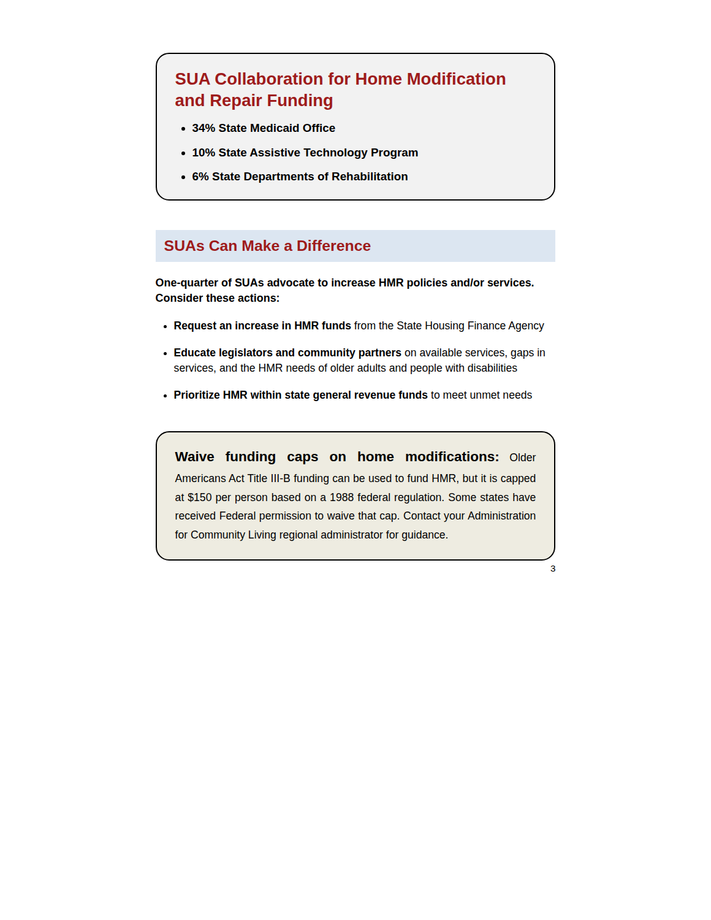SUA Collaboration for Home Modification and Repair Funding
34% State Medicaid Office
10% State Assistive Technology Program
6% State Departments of Rehabilitation
SUAs Can Make a Difference
One-quarter of SUAs advocate to increase HMR policies and/or services. Consider these actions:
Request an increase in HMR funds from the State Housing Finance Agency
Educate legislators and community partners on available services, gaps in services, and the HMR needs of older adults and people with disabilities
Prioritize HMR within state general revenue funds to meet unmet needs
Waive funding caps on home modifications: Older Americans Act Title III-B funding can be used to fund HMR, but it is capped at $150 per person based on a 1988 federal regulation. Some states have received Federal permission to waive that cap. Contact your Administration for Community Living regional administrator for guidance.
3